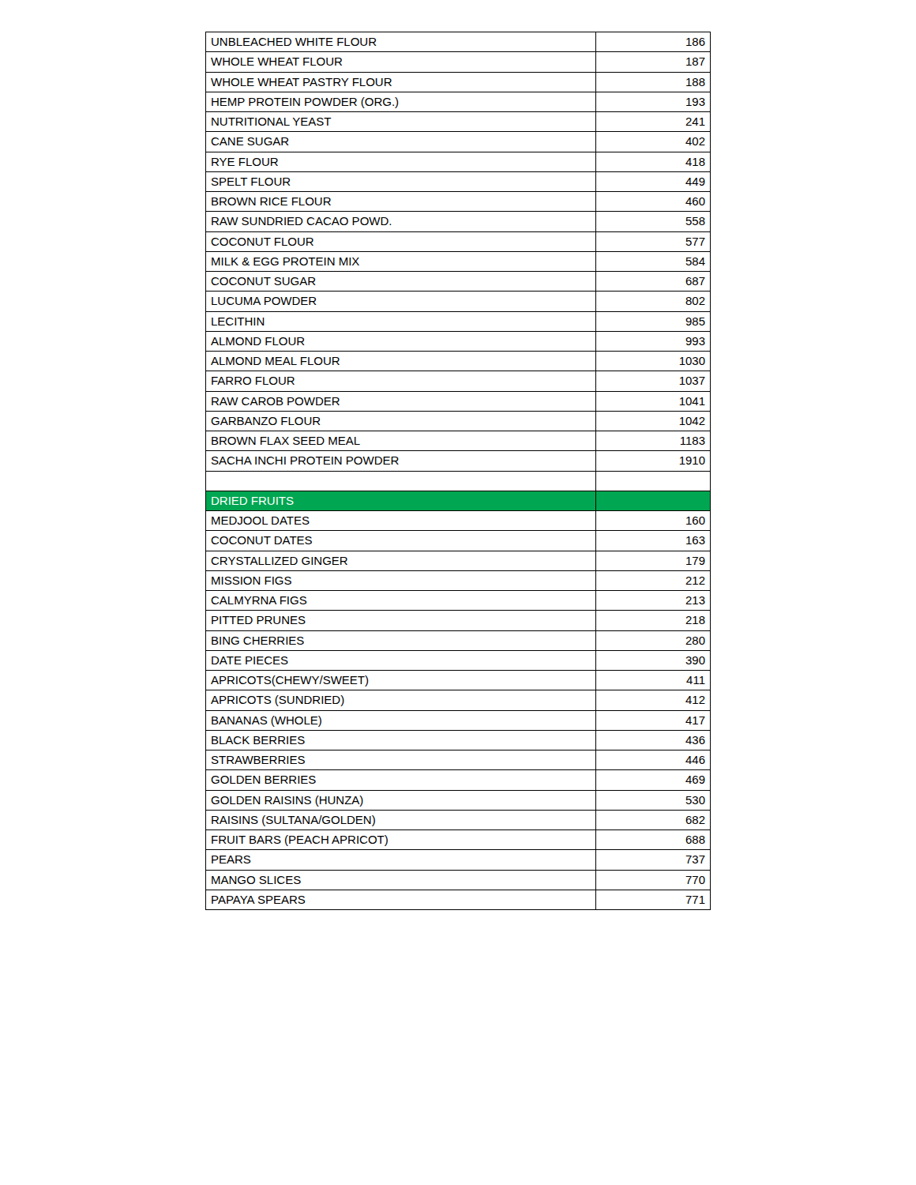| UNBLEACHED WHITE FLOUR | 186 |
| WHOLE WHEAT FLOUR | 187 |
| WHOLE WHEAT PASTRY FLOUR | 188 |
| HEMP PROTEIN POWDER (ORG.) | 193 |
| NUTRITIONAL YEAST | 241 |
| CANE SUGAR | 402 |
| RYE FLOUR | 418 |
| SPELT FLOUR | 449 |
| BROWN RICE FLOUR | 460 |
| RAW SUNDRIED CACAO POWD. | 558 |
| COCONUT FLOUR | 577 |
| MILK & EGG PROTEIN MIX | 584 |
| COCONUT SUGAR | 687 |
| LUCUMA POWDER | 802 |
| LECITHIN | 985 |
| ALMOND FLOUR | 993 |
| ALMOND MEAL FLOUR | 1030 |
| FARRO FLOUR | 1037 |
| RAW CAROB POWDER | 1041 |
| GARBANZO FLOUR | 1042 |
| BROWN FLAX SEED MEAL | 1183 |
| SACHA INCHI PROTEIN POWDER | 1910 |
| DRIED FRUITS | |
| MEDJOOL DATES | 160 |
| COCONUT DATES | 163 |
| CRYSTALLIZED GINGER | 179 |
| MISSION FIGS | 212 |
| CALMYRNA FIGS | 213 |
| PITTED PRUNES | 218 |
| BING CHERRIES | 280 |
| DATE PIECES | 390 |
| APRICOTS(CHEWY/SWEET) | 411 |
| APRICOTS (SUNDRIED) | 412 |
| BANANAS (WHOLE) | 417 |
| BLACK BERRIES | 436 |
| STRAWBERRIES | 446 |
| GOLDEN BERRIES | 469 |
| GOLDEN RAISINS (HUNZA) | 530 |
| RAISINS (SULTANA/GOLDEN) | 682 |
| FRUIT BARS (PEACH APRICOT) | 688 |
| PEARS | 737 |
| MANGO SLICES | 770 |
| PAPAYA SPEARS | 771 |